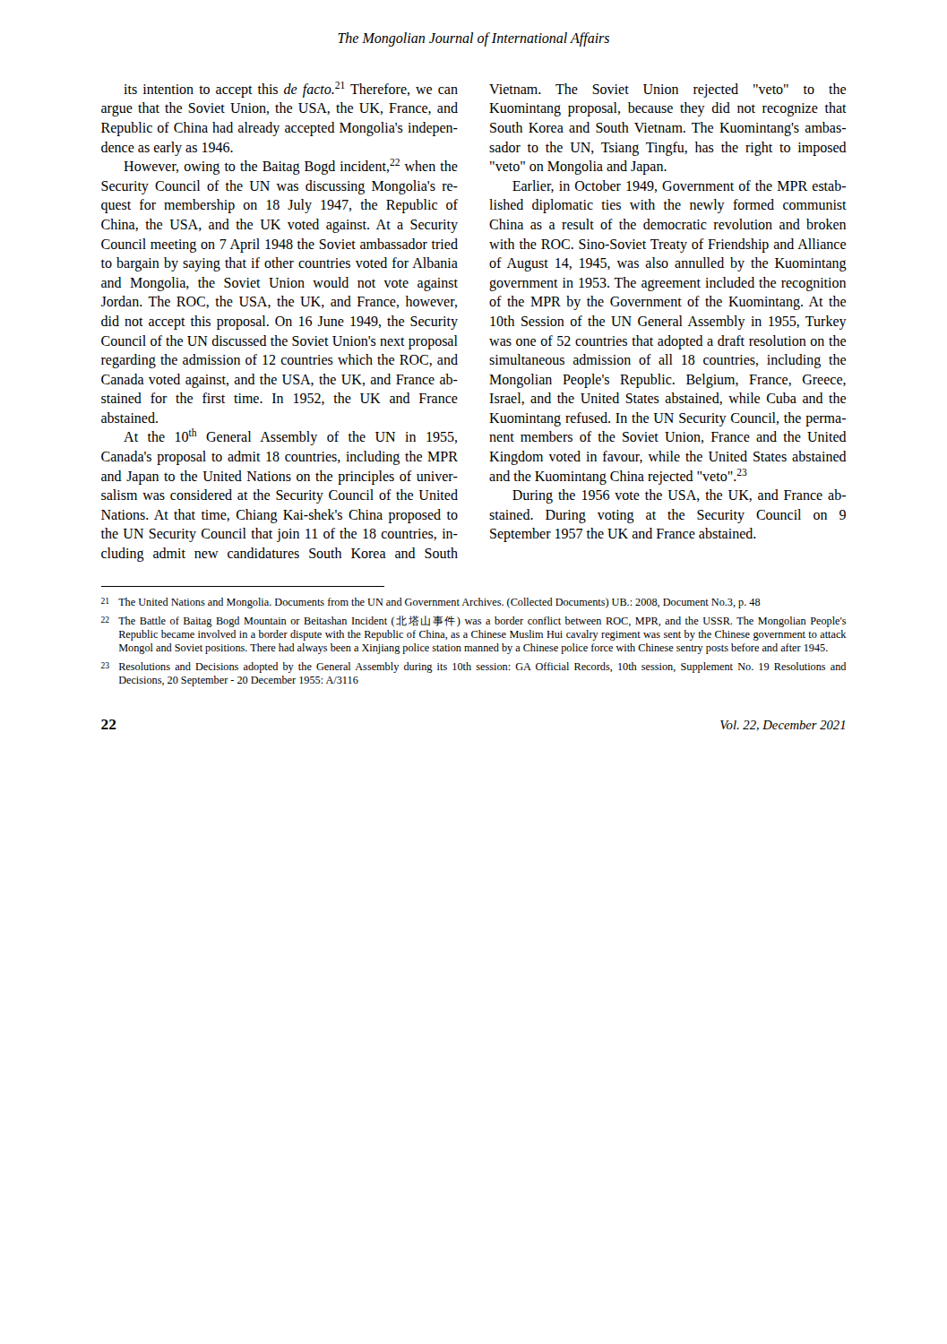The Mongolian Journal of International Affairs
its intention to accept this de facto.21 Therefore, we can argue that the Soviet Union, the USA, the UK, France, and Republic of China had already accepted Mongolia's independence as early as 1946.
However, owing to the Baitag Bogd incident,22 when the Security Council of the UN was discussing Mongolia's request for membership on 18 July 1947, the Republic of China, the USA, and the UK voted against. At a Security Council meeting on 7 April 1948 the Soviet ambassador tried to bargain by saying that if other countries voted for Albania and Mongolia, the Soviet Union would not vote against Jordan. The ROC, the USA, the UK, and France, however, did not accept this proposal. On 16 June 1949, the Security Council of the UN discussed the Soviet Union's next proposal regarding the admission of 12 countries which the ROC, and Canada voted against, and the USA, the UK, and France abstained for the first time. In 1952, the UK and France abstained.
At the 10th General Assembly of the UN in 1955, Canada's proposal to admit 18 countries, including the MPR and Japan to the United Nations on the principles of universalism was considered at the Security Council of the United Nations. At that time, Chiang Kai-shek's China proposed to the UN Security Council that join 11 of the 18 countries, including admit new candidatures South Korea and South Vietnam. The Soviet Union rejected "veto" to the Kuomintang proposal, because they did not recognize that South Korea and South Vietnam. The Kuomintang's ambassador to the UN, Tsiang Tingfu, has the right to imposed "veto" on Mongolia and Japan.
Earlier, in October 1949, Government of the MPR established diplomatic ties with the newly formed communist China as a result of the democratic revolution and broken with the ROC. Sino-Soviet Treaty of Friendship and Alliance of August 14, 1945, was also annulled by the Kuomintang government in 1953. The agreement included the recognition of the MPR by the Government of the Kuomintang. At the 10th Session of the UN General Assembly in 1955, Turkey was one of 52 countries that adopted a draft resolution on the simultaneous admission of all 18 countries, including the Mongolian People's Republic. Belgium, France, Greece, Israel, and the United States abstained, while Cuba and the Kuomintang refused. In the UN Security Council, the permanent members of the Soviet Union, France and the United Kingdom voted in favour, while the United States abstained and the Kuomintang China rejected "veto".23
During the 1956 vote the USA, the UK, and France abstained. During voting at the Security Council on 9 September 1957 the UK and France abstained.
21 The United Nations and Mongolia. Documents from the UN and Government Archives. (Collected Documents) UB.: 2008, Document No.3, p. 48
22 The Battle of Baitag Bogd Mountain or Beitashan Incident (北塔山事件) was a border conflict between ROC, MPR, and the USSR. The Mongolian People's Republic became involved in a border dispute with the Republic of China, as a Chinese Muslim Hui cavalry regiment was sent by the Chinese government to attack Mongol and Soviet positions. There had always been a Xinjiang police station manned by a Chinese police force with Chinese sentry posts before and after 1945.
23 Resolutions and Decisions adopted by the General Assembly during its 10th session: GA Official Records, 10th session, Supplement No. 19 Resolutions and Decisions, 20 September - 20 December 1955: A/3116
22 Vol. 22, December 2021